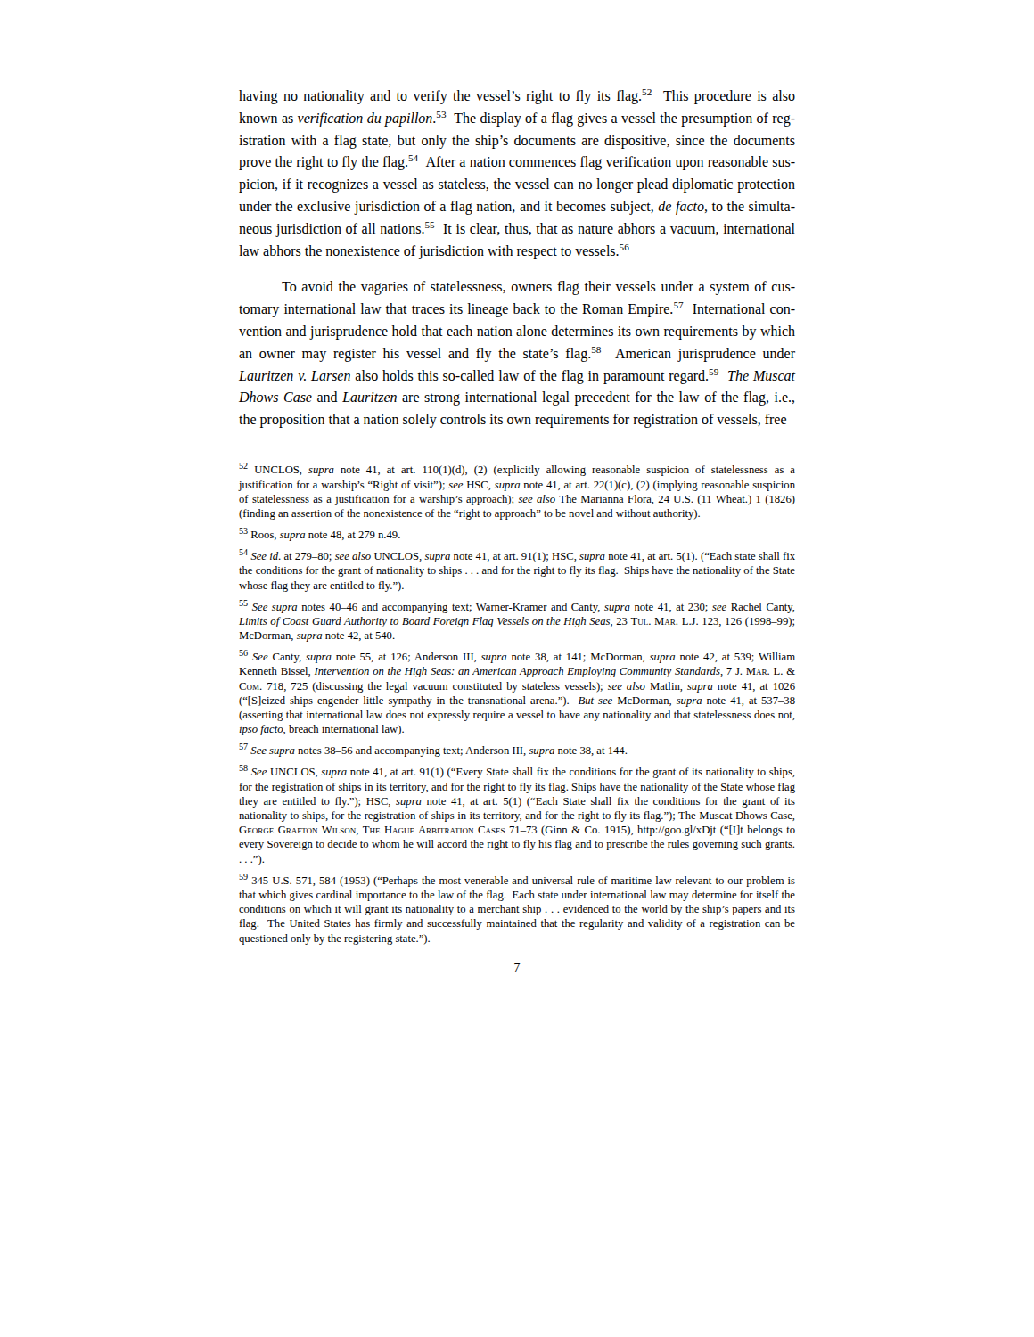having no nationality and to verify the vessel’s right to fly its flag.52 This procedure is also known as verification du papillon.53 The display of a flag gives a vessel the presumption of registration with a flag state, but only the ship’s documents are dispositive, since the documents prove the right to fly the flag.54 After a nation commences flag verification upon reasonable suspicion, if it recognizes a vessel as stateless, the vessel can no longer plead diplomatic protection under the exclusive jurisdiction of a flag nation, and it becomes subject, de facto, to the simultaneous jurisdiction of all nations.55 It is clear, thus, that as nature abhors a vacuum, international law abhors the nonexistence of jurisdiction with respect to vessels.56
To avoid the vagaries of statelessness, owners flag their vessels under a system of customary international law that traces its lineage back to the Roman Empire.57 International convention and jurisprudence hold that each nation alone determines its own requirements by which an owner may register his vessel and fly the state’s flag.58 American jurisprudence under Lauritzen v. Larsen also holds this so-called law of the flag in paramount regard.59 The Muscat Dhows Case and Lauritzen are strong international legal precedent for the law of the flag, i.e., the proposition that a nation solely controls its own requirements for registration of vessels, free
52 UNCLOS, supra note 41, at art. 110(1)(d), (2) (explicitly allowing reasonable suspicion of statelessness as a justification for a warship’s “Right of visit”); see HSC, supra note 41, at art. 22(1)(c), (2) (implying reasonable suspicion of statelessness as a justification for a warship’s approach); see also The Marianna Flora, 24 U.S. (11 Wheat.) 1 (1826) (finding an assertion of the nonexistence of the “right to approach” to be novel and without authority).
53 Roos, supra note 48, at 279 n.49.
54 See id. at 279–80; see also UNCLOS, supra note 41, at art. 91(1); HSC, supra note 41, at art. 5(1). (“Each state shall fix the conditions for the grant of nationality to ships . . . and for the right to fly its flag. Ships have the nationality of the State whose flag they are entitled to fly.”).
55 See supra notes 40–46 and accompanying text; Warner-Kramer and Canty, supra note 41, at 230; see Rachel Canty, Limits of Coast Guard Authority to Board Foreign Flag Vessels on the High Seas, 23 Tul. Mar. L.J. 123, 126 (1998–99); McDorman, supra note 42, at 540.
56 See Canty, supra note 55, at 126; Anderson III, supra note 38, at 141; McDorman, supra note 42, at 539; William Kenneth Bissel, Intervention on the High Seas: an American Approach Employing Community Standards, 7 J. Mar. L. & Com. 718, 725 (discussing the legal vacuum constituted by stateless vessels); see also Matlin, supra note 41, at 1026 (“[S]eized ships engender little sympathy in the transnational arena.”). But see McDorman, supra note 41, at 537–38 (asserting that international law does not expressly require a vessel to have any nationality and that statelessness does not, ipso facto, breach international law).
57 See supra notes 38–56 and accompanying text; Anderson III, supra note 38, at 144.
58 See UNCLOS, supra note 41, at art. 91(1) (“Every State shall fix the conditions for the grant of its nationality to ships, for the registration of ships in its territory, and for the right to fly its flag. Ships have the nationality of the State whose flag they are entitled to fly.”); HSC, supra note 41, at art. 5(1) (“Each State shall fix the conditions for the grant of its nationality to ships, for the registration of ships in its territory, and for the right to fly its flag.”); The Muscat Dhows Case, George Grafton Wilson, The Hague Arbitration Cases 71–73 (Ginn & Co. 1915), http://goo.gl/xDjt (“[I]t belongs to every Sovereign to decide to whom he will accord the right to fly his flag and to prescribe the rules governing such grants. . . .”).
59 345 U.S. 571, 584 (1953) (“Perhaps the most venerable and universal rule of maritime law relevant to our problem is that which gives cardinal importance to the law of the flag. Each state under international law may determine for itself the conditions on which it will grant its nationality to a merchant ship . . . evidenced to the world by the ship’s papers and its flag. The United States has firmly and successfully maintained that the regularity and validity of a registration can be questioned only by the registering state.”).
7